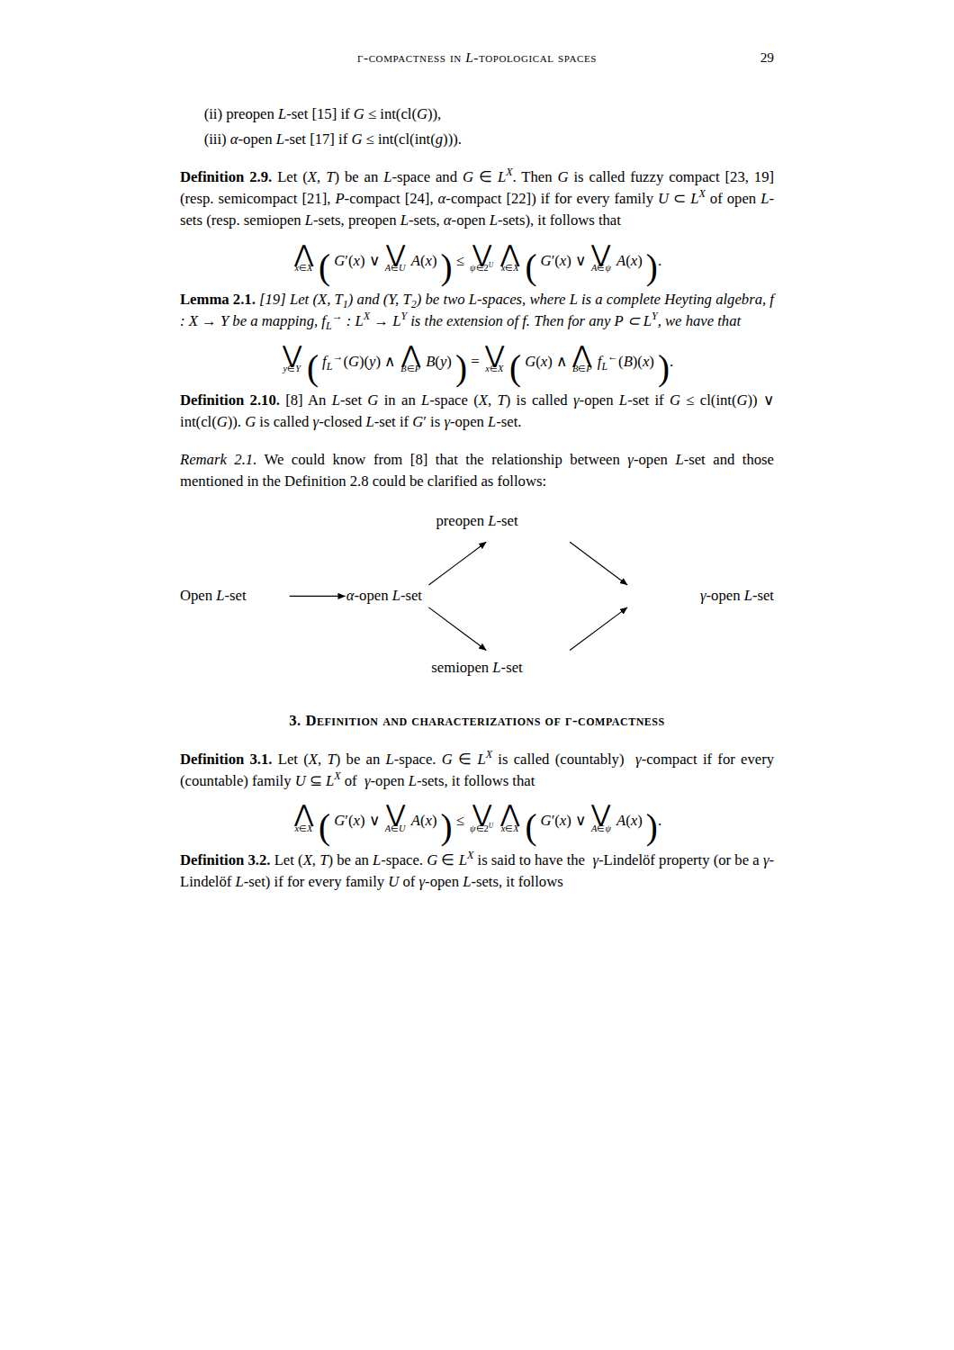γ-compactness in L-topological spaces 29
(ii) preopen L-set [15] if G ≤ int(cl(G)),
(iii) α-open L-set [17] if G ≤ int(cl(int(g))).
Definition 2.9. Let (X, T) be an L-space and G ∈ LX. Then G is called fuzzy compact [23, 19] (resp. semicompact [21], P-compact [24], α-compact [22]) if for every family U ⊂ LX of open L-sets (resp. semiopen L-sets, preopen L-sets, α-open L-sets), it follows that
⋀x∈X ( G′(x) ∨ ⋁A∈U A(x) ) ≤ ⋁ψ∈2U ⋀x∈X ( G′(x) ∨ ⋁A∈ψ A(x) ).
Lemma 2.1. [19] Let (X, T1) and (Y, T2) be two L-spaces, where L is a complete Heyting algebra, f : X → Y be a mapping, fL→ : LX → LY is the extension of f. Then for any P ⊂ LY, we have that
⋁y∈Y ( fL→(G)(y) ∧ ⋀B∈P B(y) ) = ⋁x∈X ( G(x) ∧ ⋀B∈P fL←(B)(x) ).
Definition 2.10. [8] An L-set G in an L-space (X, T) is called γ-open L-set if G ≤ cl(int(G)) ∨ int(cl(G)). G is called γ-closed L-set if G′ is γ-open L-set.
Remark 2.1. We could know from [8] that the relationship between γ-open L-set and those mentioned in the Definition 2.8 could be clarified as follows:
preopen L-set Open L-set α-open L-set γ-open L-set semiopen L-set
3. Definition and characterizations of γ-compactness
Definition 3.1. Let (X, T) be an L-space. G ∈ LX is called (countably) γ-compact if for every (countable) family U ⊆ LX of γ-open L-sets, it follows that
⋀x∈X ( G′(x) ∨ ⋁A∈U A(x) ) ≤ ⋁ψ∈2U ⋀x∈X ( G′(x) ∨ ⋁A∈ψ A(x) ).
Definition 3.2. Let (X, T) be an L-space. G ∈ LX is said to have the γ-Lindelöf property (or be a γ-Lindelöf L-set) if for every family U of γ-open L-sets, it follows